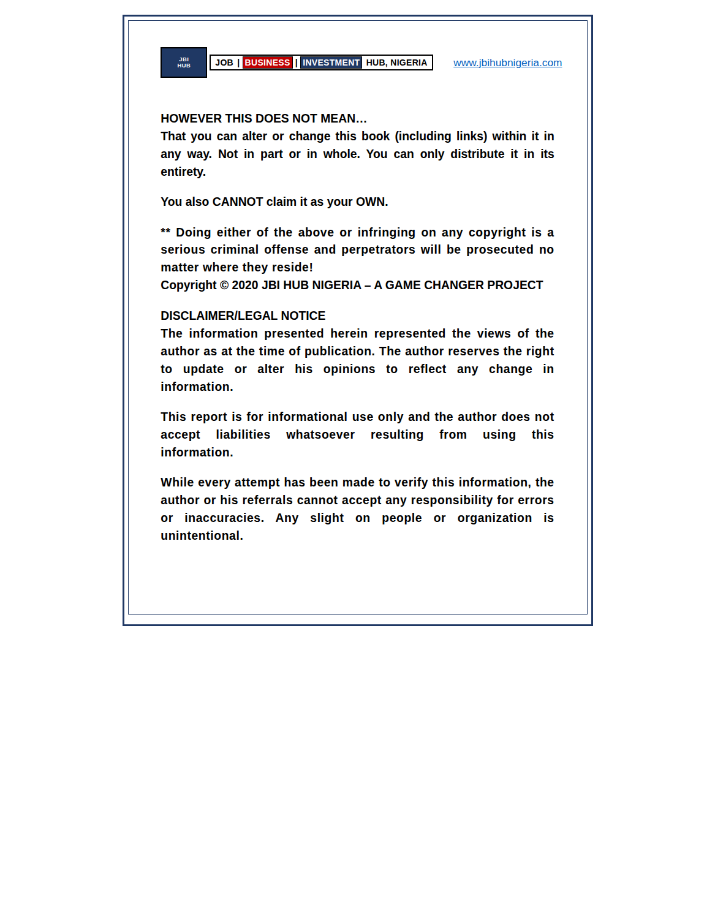JBI
HUB
JOB | BUSINESS | INVESTMENT HUB, NIGERIA
www.jbihubnigeria.com
HOWEVER THIS DOES NOT MEAN…
That you can alter or change this book (including links) within it in any way. Not in part or in whole. You can only distribute it in its entirety.
You also CANNOT claim it as your OWN.
** Doing either of the above or infringing on any copyright is a serious criminal offense and perpetrators will be prosecuted no matter where they reside!
Copyright © 2020 JBI HUB NIGERIA – A GAME CHANGER PROJECT
DISCLAIMER/LEGAL NOTICE
The information presented herein represented the views of the author as at the time of publication. The author reserves the right to update or alter his opinions to reflect any change in information.
This report is for informational use only and the author does not accept liabilities whatsoever resulting from using this information.
While every attempt has been made to verify this information, the author or his referrals cannot accept any responsibility for errors or inaccuracies. Any slight on people or organization is unintentional.